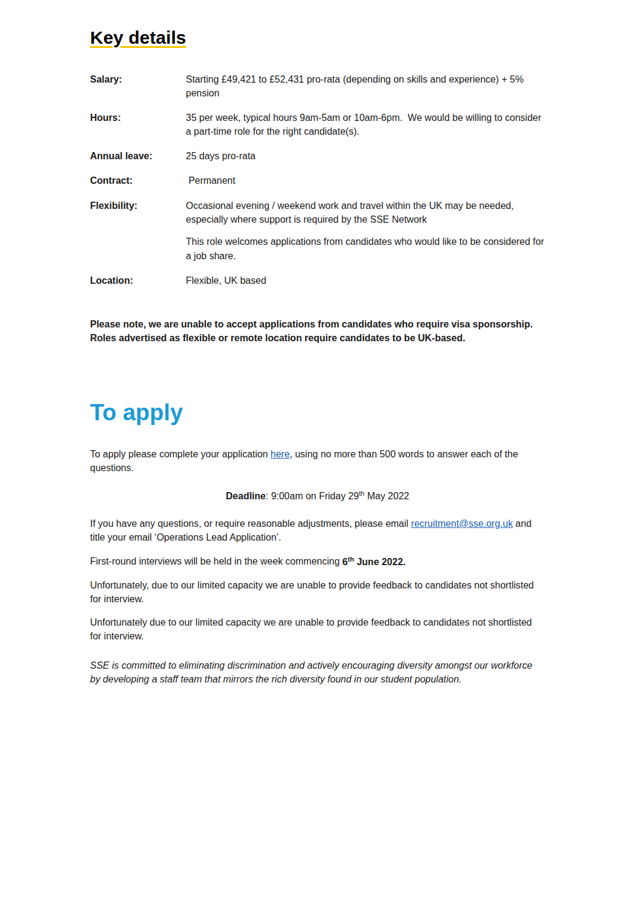Key details
| Salary: | Starting £49,421 to £52,431 pro-rata (depending on skills and experience) + 5% pension |
| Hours: | 35 per week, typical hours 9am-5am or 10am-6pm. We would be willing to consider a part-time role for the right candidate(s). |
| Annual leave: | 25 days pro-rata |
| Contract: | Permanent |
| Flexibility: | Occasional evening / weekend work and travel within the UK may be needed, especially where support is required by the SSE Network This role welcomes applications from candidates who would like to be considered for a job share. |
| Location: | Flexible, UK based |
Please note, we are unable to accept applications from candidates who require visa sponsorship. Roles advertised as flexible or remote location require candidates to be UK-based.
To apply
To apply please complete your application here, using no more than 500 words to answer each of the questions.
Deadline: 9:00am on Friday 29th May 2022
If you have any questions, or require reasonable adjustments, please email recruitment@sse.org.uk and title your email ‘Operations Lead Application’.
First-round interviews will be held in the week commencing 6th June 2022.
Unfortunately, due to our limited capacity we are unable to provide feedback to candidates not shortlisted for interview.
Unfortunately due to our limited capacity we are unable to provide feedback to candidates not shortlisted for interview.
SSE is committed to eliminating discrimination and actively encouraging diversity amongst our workforce by developing a staff team that mirrors the rich diversity found in our student population.